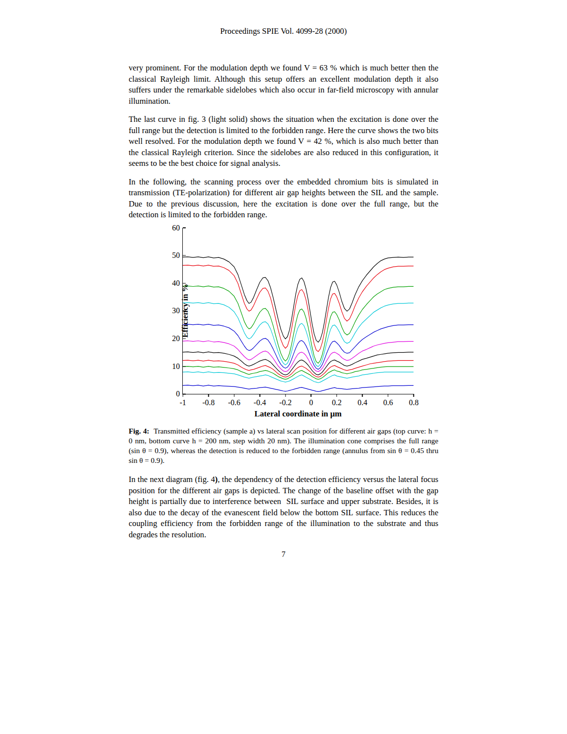Proceedings SPIE Vol. 4099-28 (2000)
very prominent. For the modulation depth we found V = 63 % which is much better then the classical Rayleigh limit. Although this setup offers an excellent modulation depth it also suffers under the remarkable sidelobes which also occur in far-field microscopy with annular illumination.
The last curve in fig. 3 (light solid) shows the situation when the excitation is done over the full range but the detection is limited to the forbidden range. Here the curve shows the two bits well resolved. For the modulation depth we found V = 42 %, which is also much better than the classical Rayleigh criterion. Since the sidelobes are also reduced in this configuration, it seems to be the best choice for signal analysis.
In the following, the scanning process over the embedded chromium bits is simulated in transmission (TE-polarization) for different air gap heights between the SIL and the sample. Due to the previous discussion, here the excitation is done over the full range, but the detection is limited to the forbidden range.
Efficiency in %
60
50
40
30
20
10
0
-1
-0.8
-0.6
-0.4
-0.2
0
0.2
0.4
0.6
0.8
Lateral coordinate in µm
Fig. 4: Transmitted efficiency (sample a) vs lateral scan position for different air gaps (top curve: h = 0 nm, bottom curve h = 200 nm, step width 20 nm). The illumination cone comprises the full range (sin θ = 0.9), whereas the detection is reduced to the forbidden range (annulus from sin θ = 0.45 thru sin θ = 0.9).
In the next diagram (fig. 4), the dependency of the detection efficiency versus the lateral focus position for the different air gaps is depicted. The change of the baseline offset with the gap height is partially due to interference between SIL surface and upper substrate. Besides, it is also due to the decay of the evanescent field below the bottom SIL surface. This reduces the coupling efficiency from the forbidden range of the illumination to the substrate and thus degrades the resolution.
7